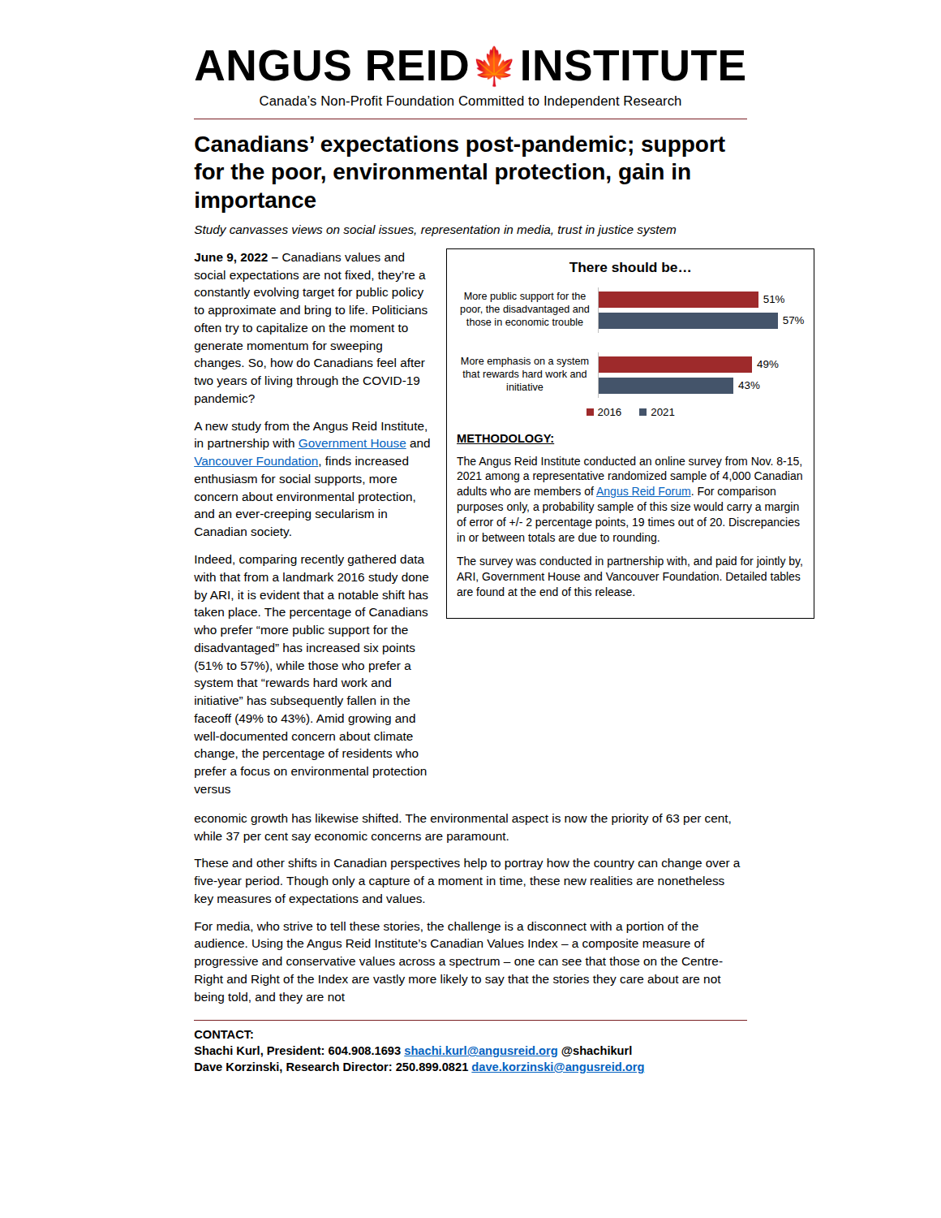ANGUS REID🍁INSTITUTE
Canada’s Non-Profit Foundation Committed to Independent Research
Canadians’ expectations post-pandemic; support for the poor, environmental protection, gain in importance
Study canvasses views on social issues, representation in media, trust in justice system
June 9, 2022 – Canadians values and social expectations are not fixed, they’re a constantly evolving target for public policy to approximate and bring to life. Politicians often try to capitalize on the moment to generate momentum for sweeping changes. So, how do Canadians feel after two years of living through the COVID-19 pandemic?
A new study from the Angus Reid Institute, in partnership with Government House and Vancouver Foundation, finds increased enthusiasm for social supports, more concern about environmental protection, and an ever-creeping secularism in Canadian society.
Indeed, comparing recently gathered data with that from a landmark 2016 study done by ARI, it is evident that a notable shift has taken place. The percentage of Canadians who prefer “more public support for the disadvantaged” has increased six points (51% to 57%), while those who prefer a system that “rewards hard work and initiative” has subsequently fallen in the faceoff (49% to 43%). Amid growing and well-documented concern about climate change, the percentage of residents who prefer a focus on environmental protection versus
There should be…
More public support for the poor, the disadvantaged and those in economic trouble
51%
57%
More emphasis on a system that rewards hard work and initiative
49%
43%
2016
2021
METHODOLOGY:
The Angus Reid Institute conducted an online survey from Nov. 8-15, 2021 among a representative randomized sample of 4,000 Canadian adults who are members of Angus Reid Forum. For comparison purposes only, a probability sample of this size would carry a margin of error of +/- 2 percentage points, 19 times out of 20. Discrepancies in or between totals are due to rounding.
The survey was conducted in partnership with, and paid for jointly by, ARI, Government House and Vancouver Foundation. Detailed tables are found at the end of this release.
economic growth has likewise shifted. The environmental aspect is now the priority of 63 per cent, while 37 per cent say economic concerns are paramount.
These and other shifts in Canadian perspectives help to portray how the country can change over a five-year period. Though only a capture of a moment in time, these new realities are nonetheless key measures of expectations and values.
For media, who strive to tell these stories, the challenge is a disconnect with a portion of the audience. Using the Angus Reid Institute’s Canadian Values Index – a composite measure of progressive and conservative values across a spectrum – one can see that those on the Centre-Right and Right of the Index are vastly more likely to say that the stories they care about are not being told, and they are not
CONTACT:
Shachi Kurl, President: 604.908.1693 shachi.kurl@angusreid.org @shachikurl
Dave Korzinski, Research Director: 250.899.0821 dave.korzinski@angusreid.org